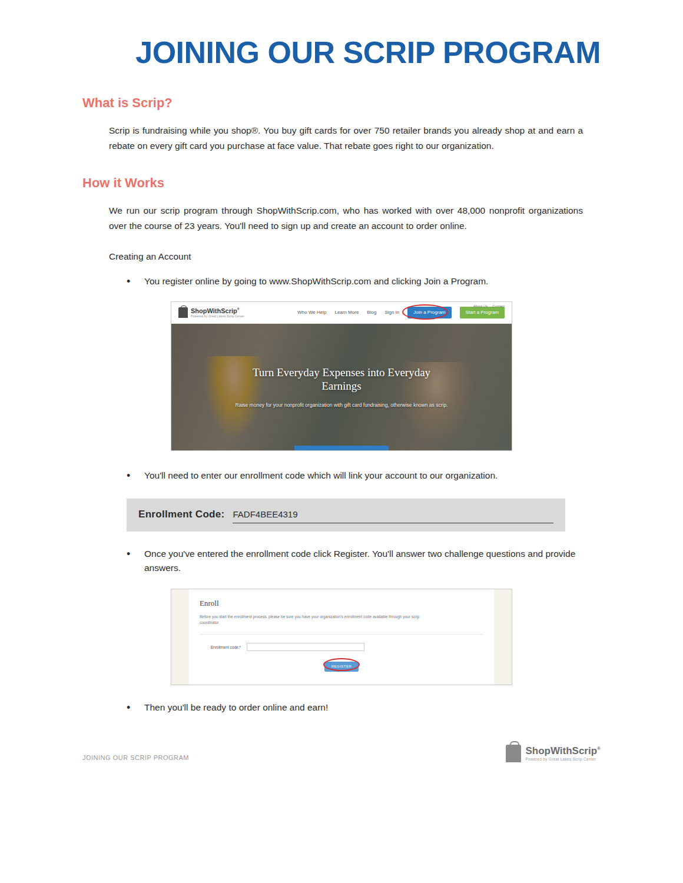Joining Our Scrip Program
What is Scrip?
Scrip is fundraising while you shop®. You buy gift cards for over 750 retailer brands you already shop at and earn a rebate on every gift card you purchase at face value. That rebate goes right to our organization.
How it Works
We run our scrip program through ShopWithScrip.com, who has worked with over 48,000 nonprofit organizations over the course of 23 years. You'll need to sign up and create an account to order online.
Creating an Account
You register online by going to www.ShopWithScrip.com and clicking Join a Program.
About Us Contact
ShopWithScrip®
Powered by Great Lakes Scrip Center
Who We Help Learn More Blog Sign In Join a Program Start a Program
Turn Everyday Expenses into Everyday
Earnings
Raise money for your nonprofit organization with gift card fundraising, otherwise known as scrip.
You'll need to enter our enrollment code which will link your account to our organization.
Enrollment Code: FADF4BEE4319
Once you've entered the enrollment code click Register. You'll answer two challenge questions and provide answers.
Enroll
Before you start the enrollment process, please be sure you have your organization's enrollment code available through your scrip coordinator.
Enrollment code:*
REGISTER
Then you'll be ready to order online and earn!
Joining Our Scrip Program
ShopWithScrip®
Powered by Great Lakes Scrip Center